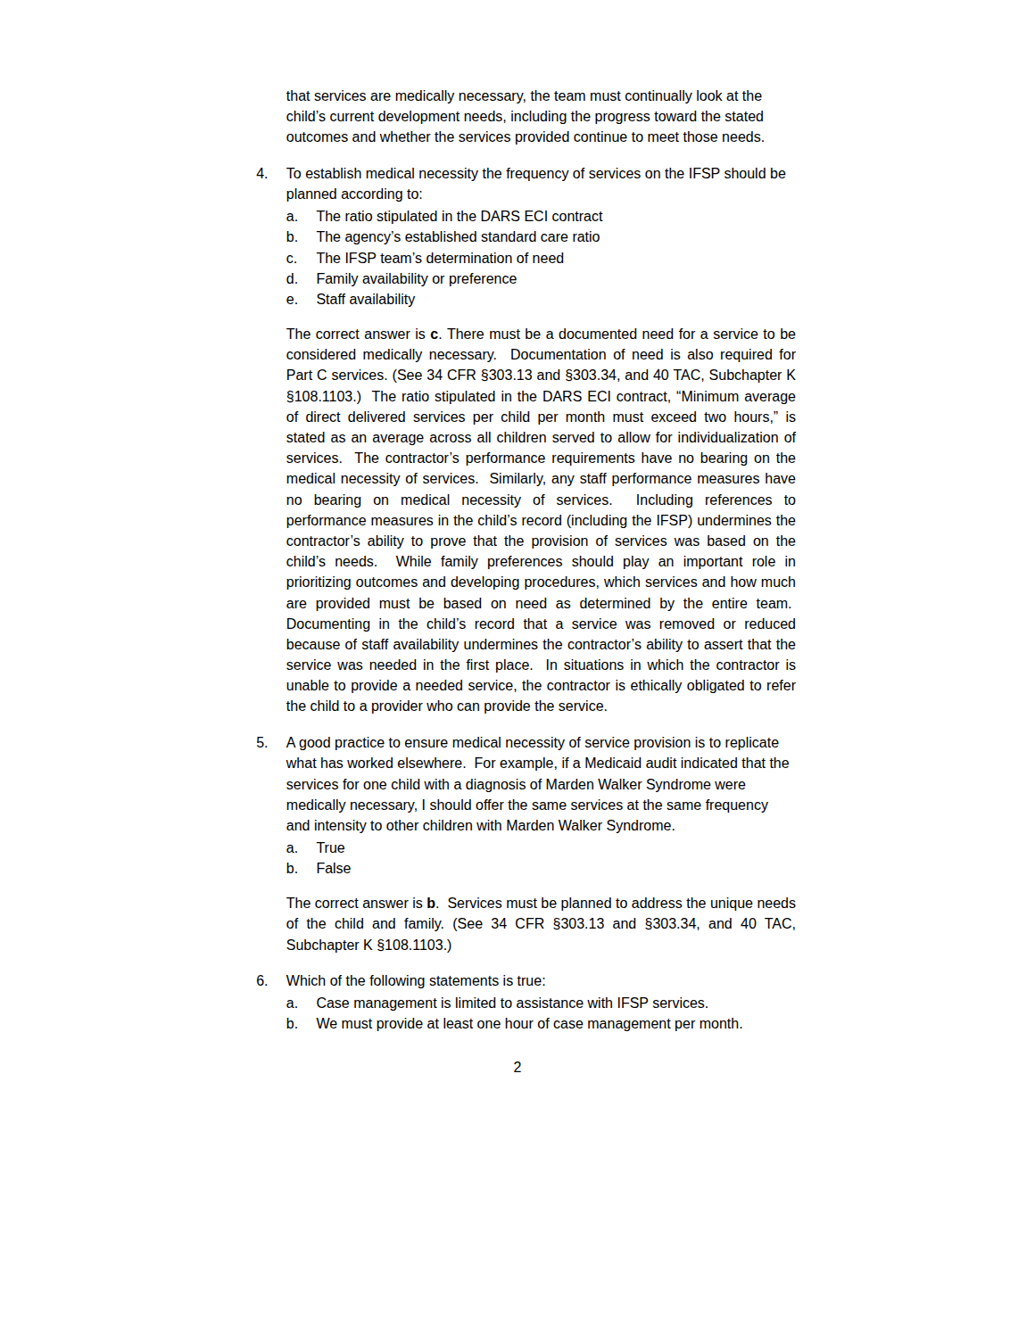that services are medically necessary, the team must continually look at the child’s current development needs, including the progress toward the stated outcomes and whether the services provided continue to meet those needs.
To establish medical necessity the frequency of services on the IFSP should be planned according to:
The ratio stipulated in the DARS ECI contract
The agency’s established standard care ratio
The IFSP team’s determination of need
Family availability or preference
Staff availability
The correct answer is c. There must be a documented need for a service to be considered medically necessary. Documentation of need is also required for Part C services. (See 34 CFR §303.13 and §303.34, and 40 TAC, Subchapter K §108.1103.) The ratio stipulated in the DARS ECI contract, “Minimum average of direct delivered services per child per month must exceed two hours,” is stated as an average across all children served to allow for individualization of services. The contractor’s performance requirements have no bearing on the medical necessity of services. Similarly, any staff performance measures have no bearing on medical necessity of services. Including references to performance measures in the child’s record (including the IFSP) undermines the contractor’s ability to prove that the provision of services was based on the child’s needs. While family preferences should play an important role in prioritizing outcomes and developing procedures, which services and how much are provided must be based on need as determined by the entire team. Documenting in the child’s record that a service was removed or reduced because of staff availability undermines the contractor’s ability to assert that the service was needed in the first place. In situations in which the contractor is unable to provide a needed service, the contractor is ethically obligated to refer the child to a provider who can provide the service.
A good practice to ensure medical necessity of service provision is to replicate what has worked elsewhere. For example, if a Medicaid audit indicated that the services for one child with a diagnosis of Marden Walker Syndrome were medically necessary, I should offer the same services at the same frequency and intensity to other children with Marden Walker Syndrome.
True
False
The correct answer is b. Services must be planned to address the unique needs of the child and family. (See 34 CFR §303.13 and §303.34, and 40 TAC, Subchapter K §108.1103.)
Which of the following statements is true:
Case management is limited to assistance with IFSP services.
We must provide at least one hour of case management per month.
2